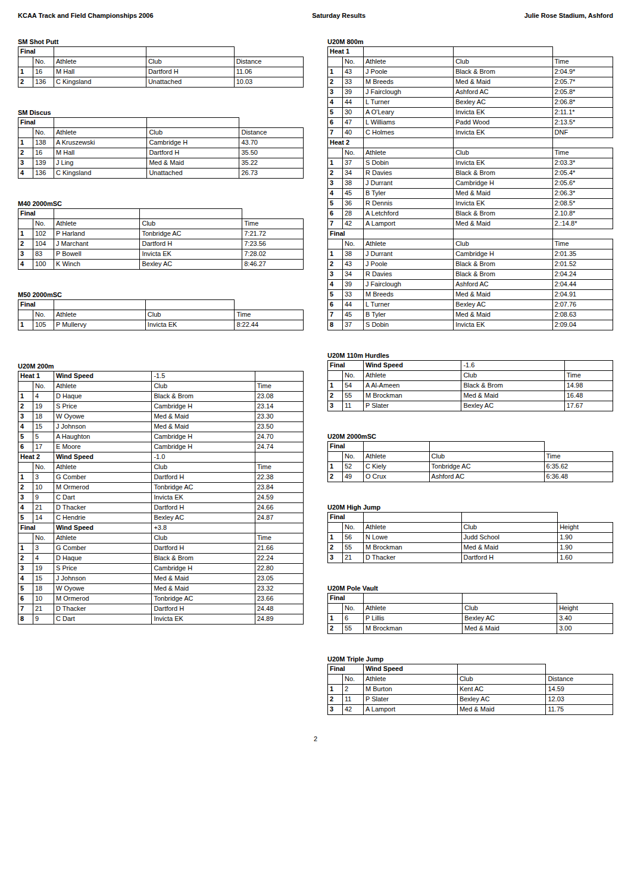KCAA Track and Field Championships 2006
Saturday Results
Julie Rose Stadium, Ashford
SM Shot Putt
| Final | | |
| | No. | Athlete | Club | Distance |
| 1 | 16 | M Hall | Dartford H | 11.06 |
| 2 | 136 | C Kingsland | Unattached | 10.03 |
SM Discus
| Final | | |
| | No. | Athlete | Club | Distance |
| 1 | 138 | A Kruszewski | Cambridge H | 43.70 |
| 2 | 16 | M Hall | Dartford H | 35.50 |
| 3 | 139 | J Ling | Med & Maid | 35.22 |
| 4 | 136 | C Kingsland | Unattached | 26.73 |
M40 2000mSC
| Final | | |
| | No. | Athlete | Club | Time |
| 1 | 102 | P Harland | Tonbridge AC | 7:21.72 |
| 2 | 104 | J Marchant | Dartford H | 7:23.56 |
| 3 | 83 | P Bowell | Invicta EK | 7:28.02 |
| 4 | 100 | K Winch | Bexley AC | 8:46.27 |
M50 2000mSC
| Final | | |
| | No. | Athlete | Club | Time |
| 1 | 105 | P Mullervy | Invicta EK | 8:22.44 |
U20M 200m
| Heat 1 | Wind Speed | -1.5 | |
| | No. | Athlete | Club | Time |
| 1 | 4 | D Haque | Black & Brom | 23.08 |
| 2 | 19 | S Price | Cambridge H | 23.14 |
| 3 | 18 | W Oyowe | Med & Maid | 23.30 |
| 4 | 15 | J Johnson | Med & Maid | 23.50 |
| 5 | 5 | A Haughton | Cambridge H | 24.70 |
| 6 | 17 | E Moore | Cambridge H | 24.74 |
| Heat 2 | Wind Speed | -1.0 | |
| | No. | Athlete | Club | Time |
| 1 | 3 | G Comber | Dartford H | 22.38 |
| 2 | 10 | M Ormerod | Tonbridge AC | 23.84 |
| 3 | 9 | C Dart | Invicta EK | 24.59 |
| 4 | 21 | D Thacker | Dartford H | 24.66 |
| 5 | 14 | C Hendrie | Bexley AC | 24.87 |
| Final | Wind Speed | +3.8 | |
| | No. | Athlete | Club | Time |
| 1 | 3 | G Comber | Dartford H | 21.66 |
| 2 | 4 | D Haque | Black & Brom | 22.24 |
| 3 | 19 | S Price | Cambridge H | 22.80 |
| 4 | 15 | J Johnson | Med & Maid | 23.05 |
| 5 | 18 | W Oyowe | Med & Maid | 23.32 |
| 6 | 10 | M Ormerod | Tonbridge AC | 23.66 |
| 7 | 21 | D Thacker | Dartford H | 24.48 |
| 8 | 9 | C Dart | Invicta EK | 24.89 |
U20M 800m
| Heat 1 | | |
| | No. | Athlete | Club | Time |
| 1 | 43 | J Poole | Black & Brom | 2:04.9* |
| 2 | 33 | M Breeds | Med & Maid | 2:05.7* |
| 3 | 39 | J Fairclough | Ashford AC | 2:05.8* |
| 4 | 44 | L Turner | Bexley AC | 2:06.8* |
| 5 | 30 | A O'Leary | Invicta EK | 2:11.1* |
| 6 | 47 | L Williams | Padd Wood | 2:13.5* |
| 7 | 40 | C Holmes | Invicta EK | DNF |
| Heat 2 | | |
| | No. | Athlete | Club | Time |
| 1 | 37 | S Dobin | Invicta EK | 2:03.3* |
| 2 | 34 | R Davies | Black & Brom | 2:05.4* |
| 3 | 38 | J Durrant | Cambridge H | 2:05.6* |
| 4 | 45 | B Tyler | Med & Maid | 2:06.3* |
| 5 | 36 | R Dennis | Invicta EK | 2:08.5* |
| 6 | 28 | A Letchford | Black & Brom | 2.10.8* |
| 7 | 42 | A Lamport | Med & Maid | 2.:14.8* |
| Final | | |
| | No. | Athlete | Club | Time |
| 1 | 38 | J Durrant | Cambridge H | 2:01.35 |
| 2 | 43 | J Poole | Black & Brom | 2:01.52 |
| 3 | 34 | R Davies | Black & Brom | 2:04.24 |
| 4 | 39 | J Fairclough | Ashford AC | 2:04.44 |
| 5 | 33 | M Breeds | Med & Maid | 2:04.91 |
| 6 | 44 | L Turner | Bexley AC | 2:07.76 |
| 7 | 45 | B Tyler | Med & Maid | 2:08.63 |
| 8 | 37 | S Dobin | Invicta EK | 2:09.04 |
U20M 110m Hurdles
| Final | Wind Speed | -1.6 | |
| | No. | Athlete | Club | Time |
| 1 | 54 | A Al-Ameen | Black & Brom | 14.98 |
| 2 | 55 | M Brockman | Med & Maid | 16.48 |
| 3 | 11 | P Slater | Bexley AC | 17.67 |
U20M 2000mSC
| Final | | |
| | No. | Athlete | Club | Time |
| 1 | 52 | C Kiely | Tonbridge AC | 6:35.62 |
| 2 | 49 | O Crux | Ashford AC | 6:36.48 |
U20M High Jump
| Final | | |
| | No. | Athlete | Club | Height |
| 1 | 56 | N Lowe | Judd School | 1.90 |
| 2 | 55 | M Brockman | Med & Maid | 1.90 |
| 3 | 21 | D Thacker | Dartford H | 1.60 |
U20M Pole Vault
| Final | | |
| | No. | Athlete | Club | Height |
| 1 | 6 | P Lillis | Bexley AC | 3.40 |
| 2 | 55 | M Brockman | Med & Maid | 3.00 |
U20M Triple Jump
| Final | Wind Speed | |
| | No. | Athlete | Club | Distance |
| 1 | 2 | M Burton | Kent AC | 14.59 |
| 2 | 11 | P Slater | Bexley AC | 12.03 |
| 3 | 42 | A Lamport | Med & Maid | 11.75 |
2